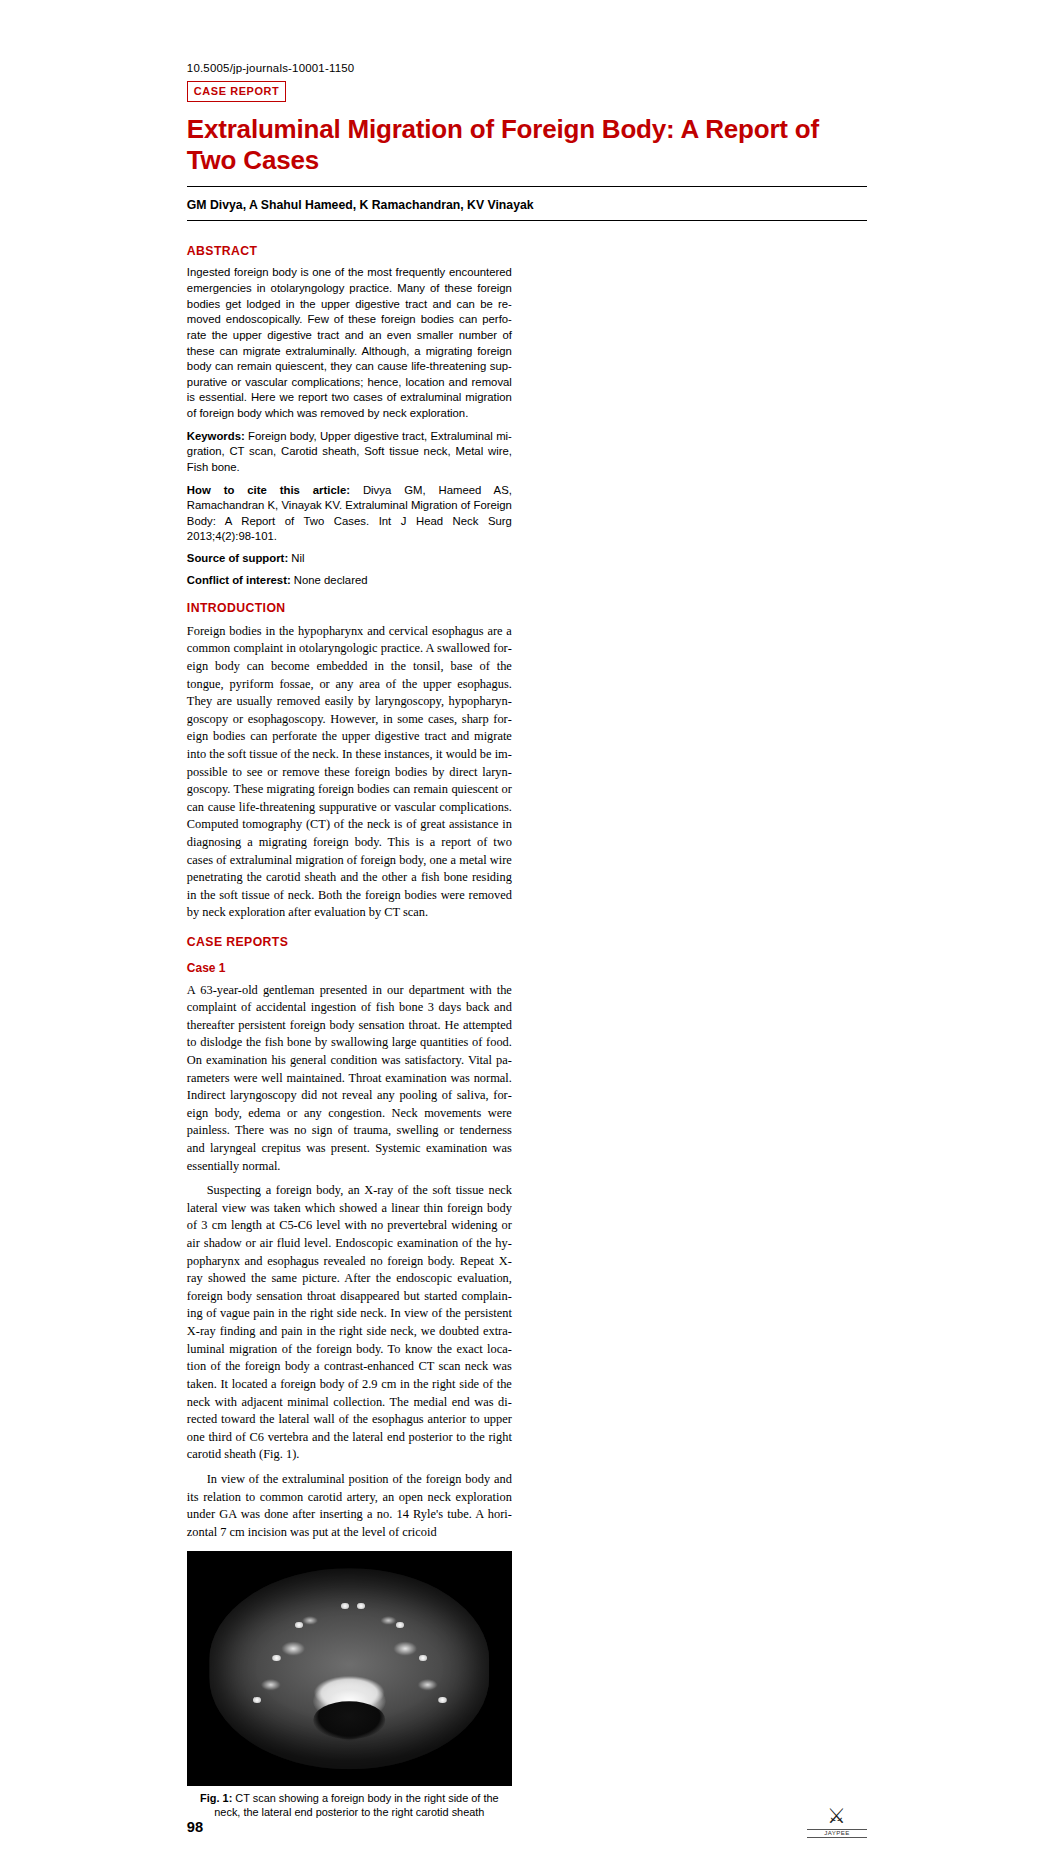10.5005/jp-journals-10001-1150
CASE REPORT
Extraluminal Migration of Foreign Body: A Report of
Two Cases
GM Divya, A Shahul Hameed, K Ramachandran, KV Vinayak
ABSTRACT
Ingested foreign body is one of the most frequently encountered emergencies in otolaryngology practice. Many of these foreign bodies get lodged in the upper digestive tract and can be removed endoscopically. Few of these foreign bodies can perforate the upper digestive tract and an even smaller number of these can migrate extraluminally. Although, a migrating foreign body can remain quiescent, they can cause life-threatening suppurative or vascular complications; hence, location and removal is essential. Here we report two cases of extraluminal migration of foreign body which was removed by neck exploration.
Keywords: Foreign body, Upper digestive tract, Extraluminal migration, CT scan, Carotid sheath, Soft tissue neck, Metal wire, Fish bone.
How to cite this article: Divya GM, Hameed AS, Ramachandran K, Vinayak KV. Extraluminal Migration of Foreign Body: A Report of Two Cases. Int J Head Neck Surg 2013;4(2):98-101.
Source of support: Nil
Conflict of interest: None declared
INTRODUCTION
Foreign bodies in the hypopharynx and cervical esophagus are a common complaint in otolaryngologic practice. A swallowed foreign body can become embedded in the tonsil, base of the tongue, pyriform fossae, or any area of the upper esophagus. They are usually removed easily by laryngoscopy, hypopharyngoscopy or esophagoscopy. However, in some cases, sharp foreign bodies can perforate the upper digestive tract and migrate into the soft tissue of the neck. In these instances, it would be impossible to see or remove these foreign bodies by direct laryngoscopy. These migrating foreign bodies can remain quiescent or can cause life-threatening suppurative or vascular complications. Computed tomography (CT) of the neck is of great assistance in diagnosing a migrating foreign body. This is a report of two cases of extraluminal migration of foreign body, one a metal wire penetrating the carotid sheath and the other a fish bone residing in the soft tissue of neck. Both the foreign bodies were removed by neck exploration after evaluation by CT scan.
CASE REPORTS
Case 1
A 63-year-old gentleman presented in our department with the complaint of accidental ingestion of fish bone 3 days back and thereafter persistent foreign body sensation throat. He attempted to dislodge the fish bone by swallowing large quantities of food. On examination his general condition was satisfactory. Vital parameters were well maintained. Throat examination was normal. Indirect laryngoscopy did not reveal any pooling of saliva, foreign body, edema or any congestion. Neck movements were painless. There was no sign of trauma, swelling or tenderness and laryngeal crepitus was present. Systemic examination was essentially normal.
Suspecting a foreign body, an X-ray of the soft tissue neck lateral view was taken which showed a linear thin foreign body of 3 cm length at C5-C6 level with no prevertebral widening or air shadow or air fluid level. Endoscopic examination of the hypopharynx and esophagus revealed no foreign body. Repeat X-ray showed the same picture. After the endoscopic evaluation, foreign body sensation throat disappeared but started complaining of vague pain in the right side neck. In view of the persistent X-ray finding and pain in the right side neck, we doubted extraluminal migration of the foreign body. To know the exact location of the foreign body a contrast-enhanced CT scan neck was taken. It located a foreign body of 2.9 cm in the right side of the neck with adjacent minimal collection. The medial end was directed toward the lateral wall of the esophagus anterior to upper one third of C6 vertebra and the lateral end posterior to the right carotid sheath (Fig. 1).
In view of the extraluminal position of the foreign body and its relation to common carotid artery, an open neck exploration under GA was done after inserting a no. 14 Ryle's tube. A horizontal 7 cm incision was put at the level of cricoid
Fig. 1: CT scan showing a foreign body in the right side of the neck, the lateral end posterior to the right carotid sheath
98
⚔ JAYPEE